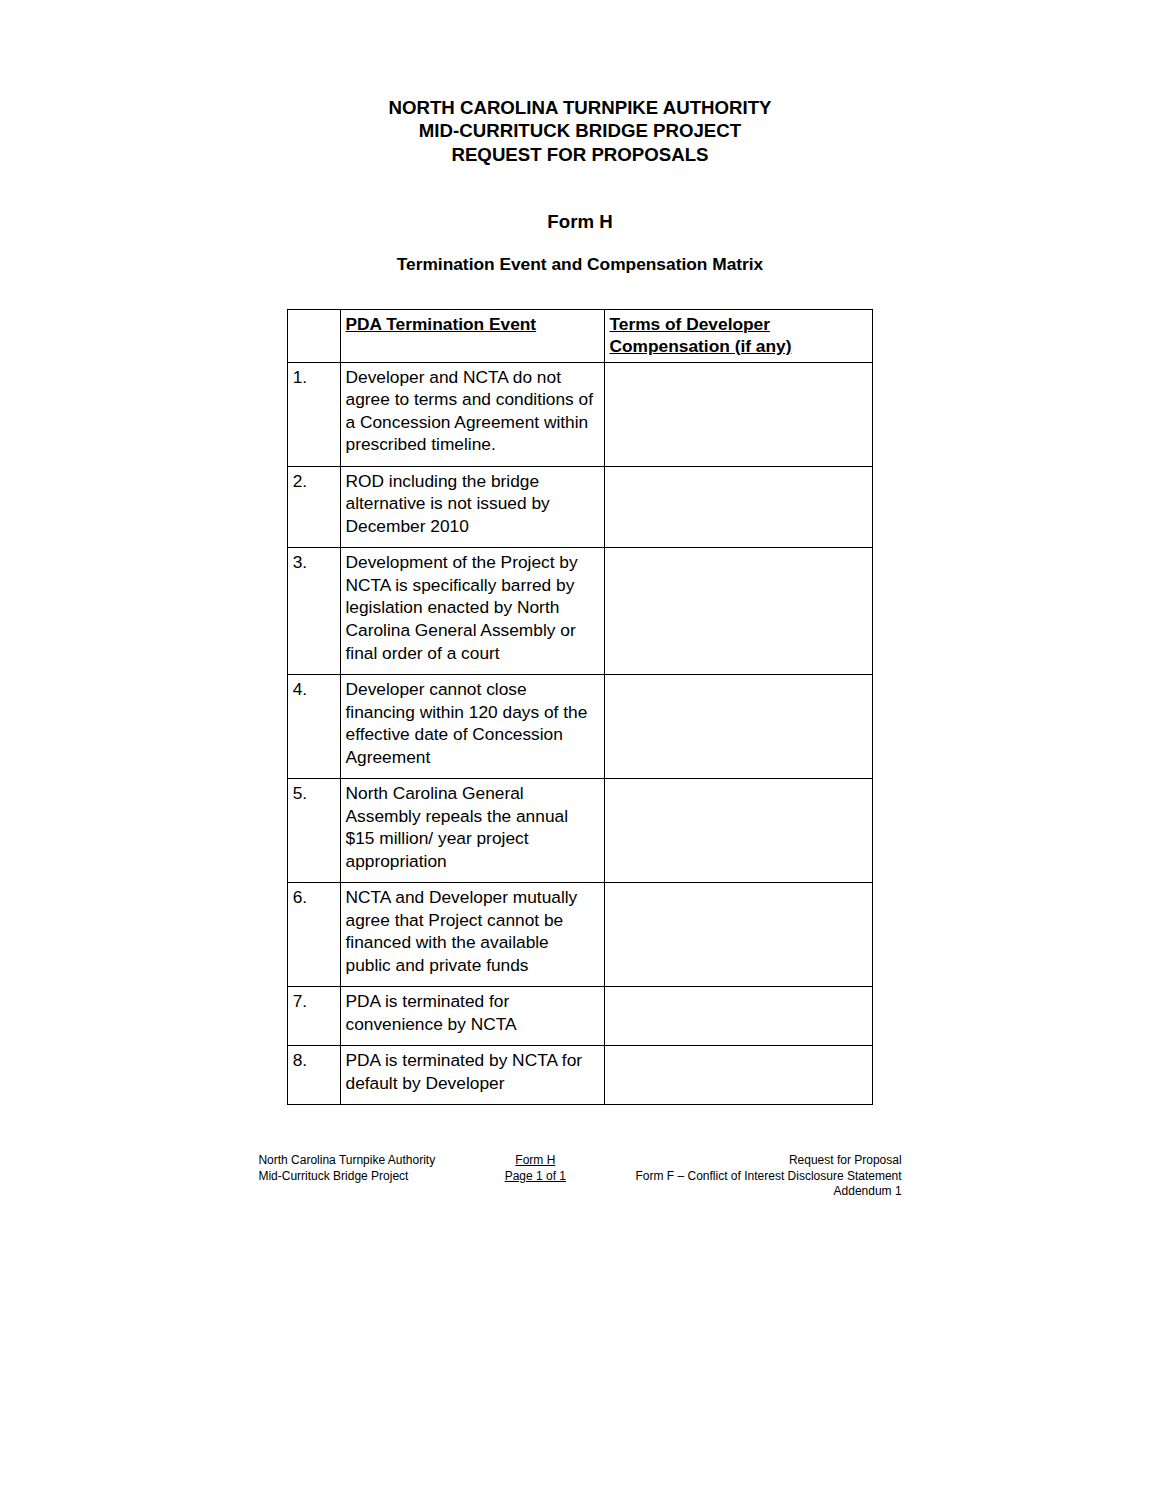NORTH CAROLINA TURNPIKE AUTHORITY MID-CURRITUCK BRIDGE PROJECT REQUEST FOR PROPOSALS
Form H
Termination Event and Compensation Matrix
| | PDA Termination Event | Terms of Developer Compensation (if any) |
| --- | --- | --- |
| 1. | Developer and NCTA do not agree to terms and conditions of a Concession Agreement within prescribed timeline. | |
| 2. | ROD including the bridge alternative is not issued by December 2010 | |
| 3. | Development of the Project by NCTA is specifically barred by legislation enacted by North Carolina General Assembly or final order of a court | |
| 4. | Developer cannot close financing within 120 days of the effective date of Concession Agreement | |
| 5. | North Carolina General Assembly repeals the annual $15 million/ year project appropriation | |
| 6. | NCTA and Developer mutually agree that Project cannot be financed with the available public and private funds | |
| 7. | PDA is terminated for convenience by NCTA | |
| 8. | PDA is terminated by NCTA for default by Developer | |
North Carolina Turnpike Authority
Mid-Currituck Bridge Project
Form H
Page 1 of 1
Request for Proposal
Form F – Conflict of Interest Disclosure Statement
Addendum 1